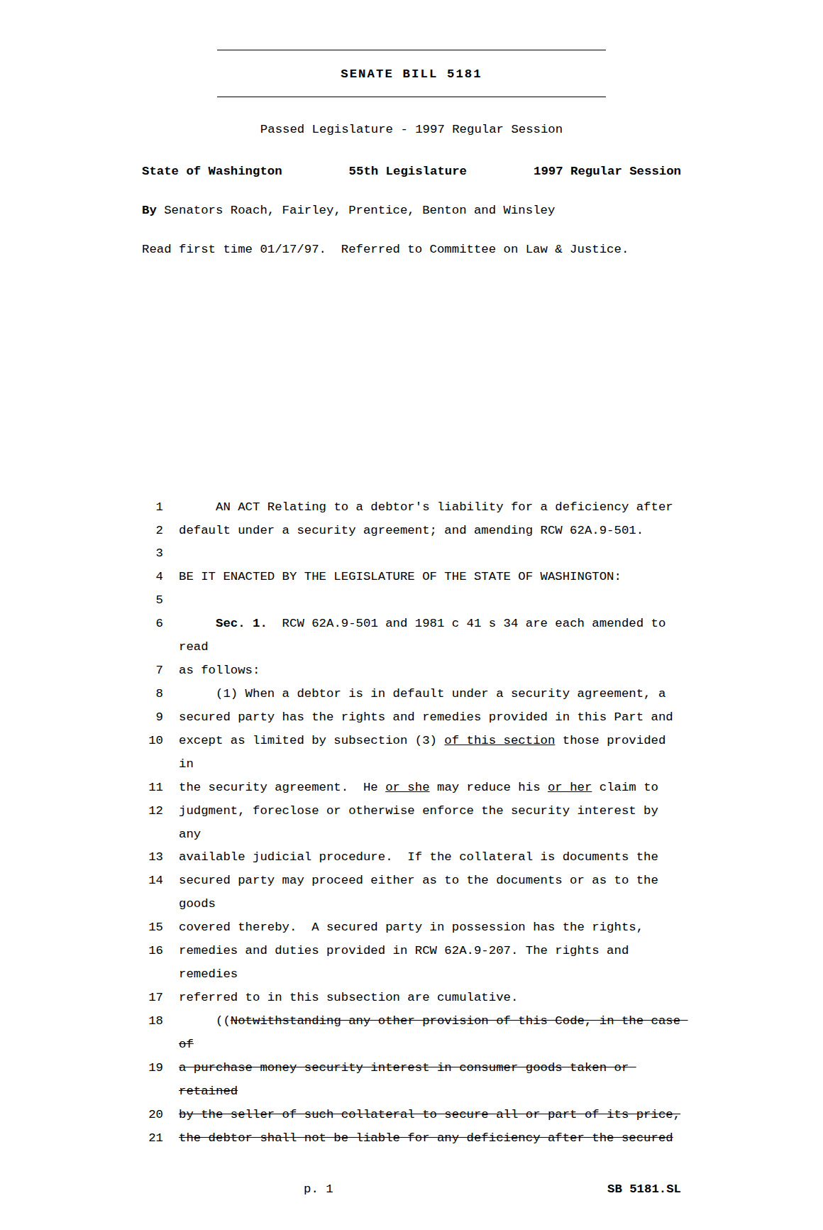SENATE BILL 5181
Passed Legislature - 1997 Regular Session
State of Washington 55th Legislature 1997 Regular Session
By Senators Roach, Fairley, Prentice, Benton and Winsley
Read first time 01/17/97. Referred to Committee on Law & Justice.
AN ACT Relating to a debtor's liability for a deficiency after
default under a security agreement; and amending RCW 62A.9-501.
BE IT ENACTED BY THE LEGISLATURE OF THE STATE OF WASHINGTON:
Sec. 1. RCW 62A.9-501 and 1981 c 41 s 34 are each amended to read
as follows:
(1) When a debtor is in default under a security agreement, a
secured party has the rights and remedies provided in this Part and
except as limited by subsection (3) of this section those provided in
the security agreement. He or she may reduce his or her claim to
judgment, foreclose or otherwise enforce the security interest by any
available judicial procedure. If the collateral is documents the
secured party may proceed either as to the documents or as to the goods
covered thereby. A secured party in possession has the rights,
remedies and duties provided in RCW 62A.9-207. The rights and remedies
referred to in this subsection are cumulative.
((Notwithstanding any other provision of this Code, in the case of
a purchase money security interest in consumer goods taken or retained
by the seller of such collateral to secure all or part of its price,
the debtor shall not be liable for any deficiency after the secured
p. 1 SB 5181.SL